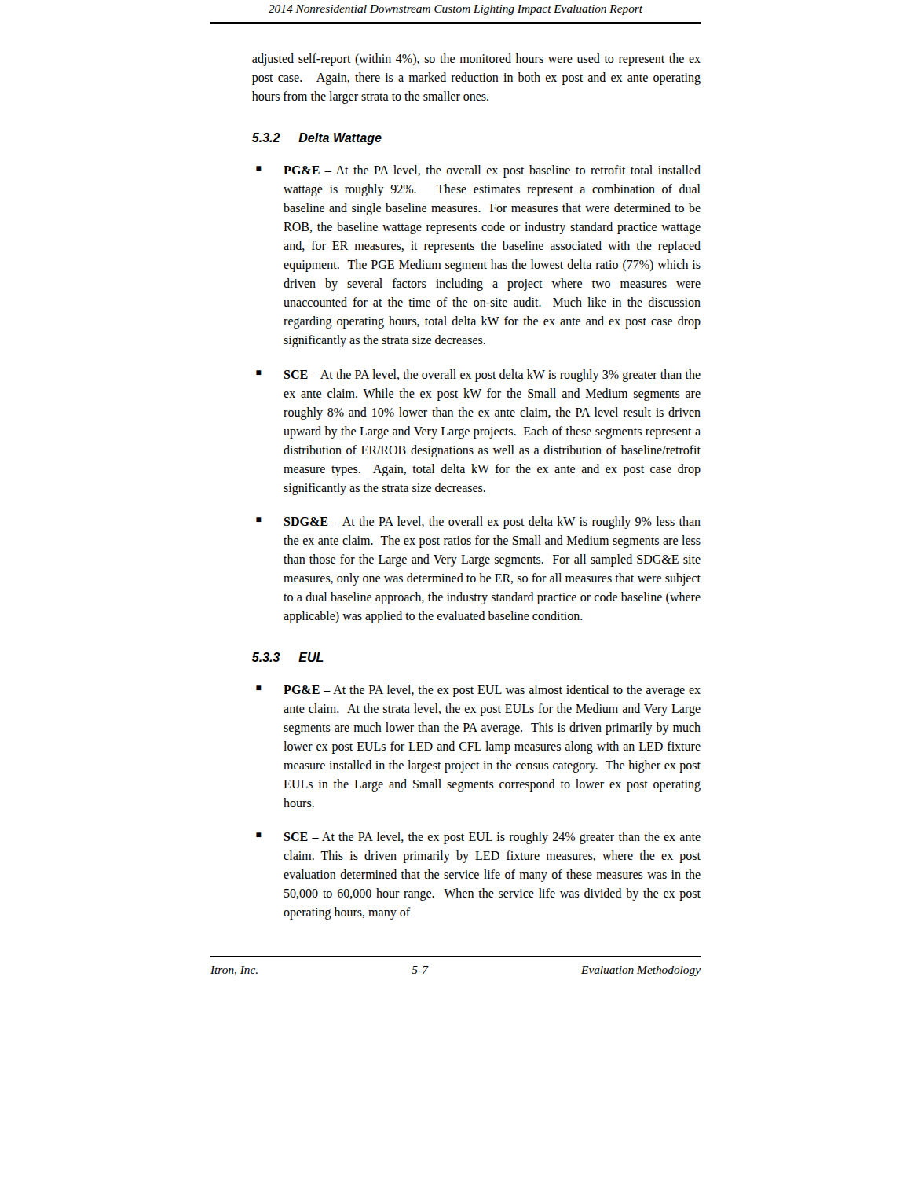2014 Nonresidential Downstream Custom Lighting Impact Evaluation Report
adjusted self-report (within 4%), so the monitored hours were used to represent the ex post case. Again, there is a marked reduction in both ex post and ex ante operating hours from the larger strata to the smaller ones.
5.3.2 Delta Wattage
PG&E – At the PA level, the overall ex post baseline to retrofit total installed wattage is roughly 92%. These estimates represent a combination of dual baseline and single baseline measures. For measures that were determined to be ROB, the baseline wattage represents code or industry standard practice wattage and, for ER measures, it represents the baseline associated with the replaced equipment. The PGE Medium segment has the lowest delta ratio (77%) which is driven by several factors including a project where two measures were unaccounted for at the time of the on-site audit. Much like in the discussion regarding operating hours, total delta kW for the ex ante and ex post case drop significantly as the strata size decreases.
SCE – At the PA level, the overall ex post delta kW is roughly 3% greater than the ex ante claim. While the ex post kW for the Small and Medium segments are roughly 8% and 10% lower than the ex ante claim, the PA level result is driven upward by the Large and Very Large projects. Each of these segments represent a distribution of ER/ROB designations as well as a distribution of baseline/retrofit measure types. Again, total delta kW for the ex ante and ex post case drop significantly as the strata size decreases.
SDG&E – At the PA level, the overall ex post delta kW is roughly 9% less than the ex ante claim. The ex post ratios for the Small and Medium segments are less than those for the Large and Very Large segments. For all sampled SDG&E site measures, only one was determined to be ER, so for all measures that were subject to a dual baseline approach, the industry standard practice or code baseline (where applicable) was applied to the evaluated baseline condition.
5.3.3 EUL
PG&E – At the PA level, the ex post EUL was almost identical to the average ex ante claim. At the strata level, the ex post EULs for the Medium and Very Large segments are much lower than the PA average. This is driven primarily by much lower ex post EULs for LED and CFL lamp measures along with an LED fixture measure installed in the largest project in the census category. The higher ex post EULs in the Large and Small segments correspond to lower ex post operating hours.
SCE – At the PA level, the ex post EUL is roughly 24% greater than the ex ante claim. This is driven primarily by LED fixture measures, where the ex post evaluation determined that the service life of many of these measures was in the 50,000 to 60,000 hour range. When the service life was divided by the ex post operating hours, many of
Itron, Inc. 5-7 Evaluation Methodology